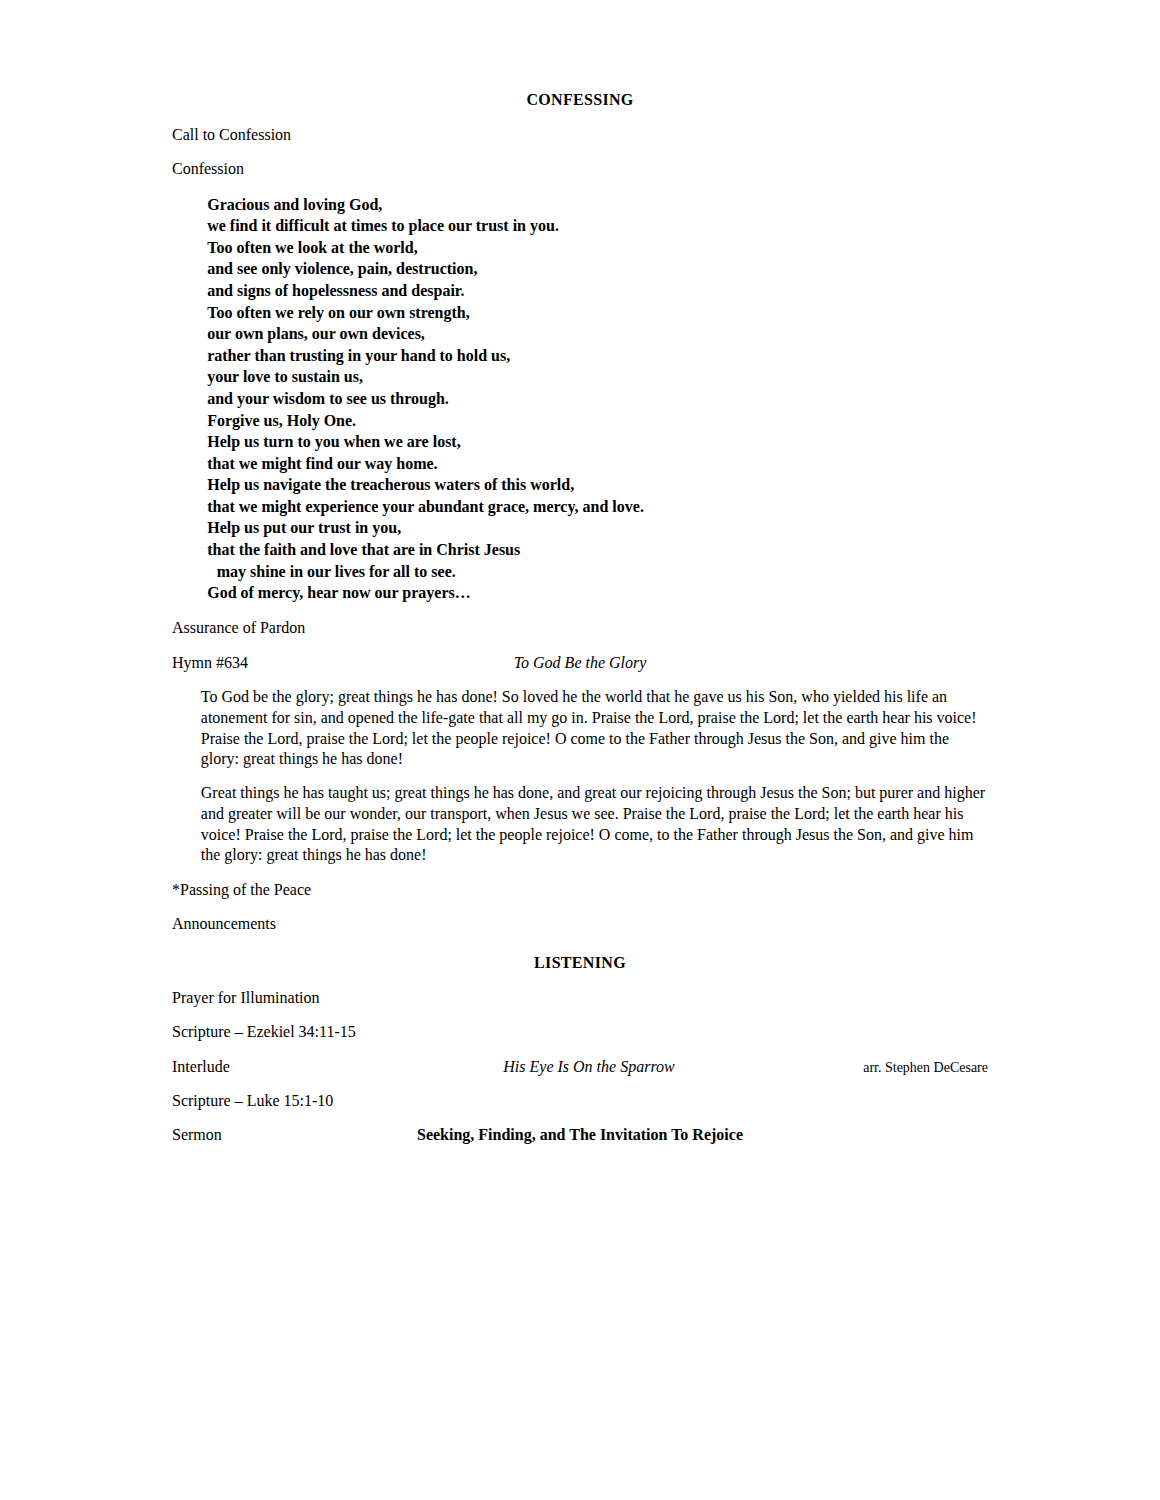CONFESSING
Call to Confession
Confession
Gracious and loving God,
we find it difficult at times to place our trust in you.
Too often we look at the world,
and see only violence, pain, destruction,
and signs of hopelessness and despair.
Too often we rely on our own strength,
our own plans, our own devices,
rather than trusting in your hand to hold us,
your love to sustain us,
and your wisdom to see us through.
Forgive us, Holy One.
Help us turn to you when we are lost,
that we might find our way home.
Help us navigate the treacherous waters of this world,
that we might experience your abundant grace, mercy, and love.
Help us put our trust in you,
that the faith and love that are in Christ Jesus
may shine in our lives for all to see. God of mercy, hear now our prayers…
Assurance of Pardon
Hymn #634
To God Be the Glory
To God be the glory; great things he has done! So loved he the world that he gave us his Son, who yielded his life an atonement for sin, and opened the life-gate that all my go in. Praise the Lord, praise the Lord; let the earth hear his voice! Praise the Lord, praise the Lord; let the people rejoice! O come to the Father through Jesus the Son, and give him the glory: great things he has done!
Great things he has taught us; great things he has done, and great our rejoicing through Jesus the Son; but purer and higher and greater will be our wonder, our transport, when Jesus we see. Praise the Lord, praise the Lord; let the earth hear his voice! Praise the Lord, praise the Lord; let the people rejoice! O come, to the Father through Jesus the Son, and give him the glory: great things he has done!
*Passing of the Peace
Announcements
LISTENING
Prayer for Illumination
Scripture – Ezekiel 34:11-15
Interlude
His Eye Is On the Sparrow
arr. Stephen DeCesare
Scripture – Luke 15:1-10
Sermon
Seeking, Finding, and The Invitation To Rejoice